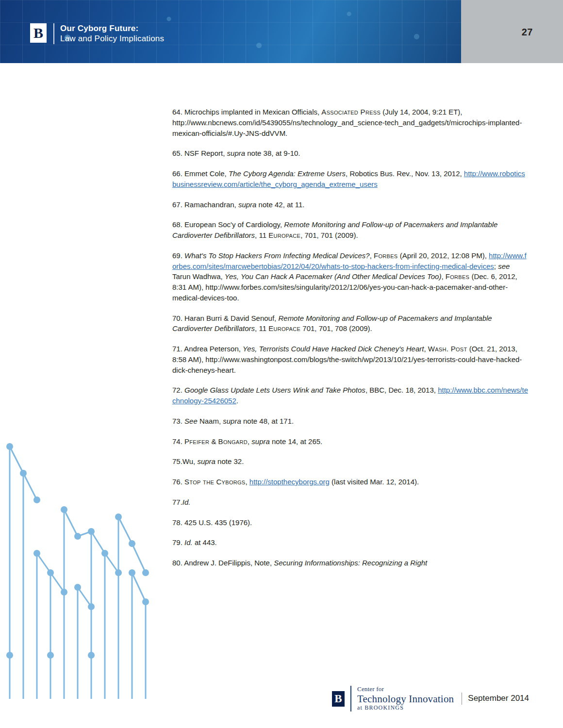27
B
Our Cyborg Future:
Law and Policy Implications
64. Microchips implanted in Mexican Officials, Associated Press (July 14, 2004, 9:21 ET), http://www.nbcnews.com/id/5439055/ns/technology_and_science-tech_and_gadgets/t/microchips-implanted-mexican-officials/#.Uy-JNS-ddVVM.
65. NSF Report, supra note 38, at 9-10.
66. Emmet Cole, The Cyborg Agenda: Extreme Users, Robotics Bus. Rev., Nov. 13, 2012, http://www.roboticsbusinessreview.com/article/the_cyborg_agenda_extreme_users
67. Ramachandran, supra note 42, at 11.
68. European Soc'y of Cardiology, Remote Monitoring and Follow-up of Pacemakers and Implantable Cardioverter Defibrillators, 11 Europace, 701, 701 (2009).
69. What's To Stop Hackers From Infecting Medical Devices?, Forbes (April 20, 2012, 12:08 PM), http://www.forbes.com/sites/marcwebertobias/2012/04/20/whats-to-stop-hackers-from-infecting-medical-devices; see Tarun Wadhwa, Yes, You Can Hack A Pacemaker (And Other Medical Devices Too), Forbes (Dec. 6, 2012, 8:31 AM), http://www.forbes.com/sites/singularity/2012/12/06/yes-you-can-hack-a-pacemaker-and-other-medical-devices-too.
70. Haran Burri & David Senouf, Remote Monitoring and Follow-up of Pacemakers and Implantable Cardioverter Defibrillators, 11 Europace 701, 701, 708 (2009).
71. Andrea Peterson, Yes, Terrorists Could Have Hacked Dick Cheney's Heart, Wash. Post (Oct. 21, 2013, 8:58 AM), http://www.washingtonpost.com/blogs/the-switch/wp/2013/10/21/yes-terrorists-could-have-hacked-dick-cheneys-heart.
72. Google Glass Update Lets Users Wink and Take Photos, BBC, Dec. 18, 2013, http://www.bbc.com/news/technology-25426052.
73. See Naam, supra note 48, at 171.
74. Pfeifer & Bongard, supra note 14, at 265.
75.Wu, supra note 32.
76. Stop the Cyborgs, http://stopthecyborgs.org (last visited Mar. 12, 2014).
77.Id.
78. 425 U.S. 435 (1976).
79. Id. at 443.
80. Andrew J. DeFilippis, Note, Securing Informationships: Recognizing a Right
B
Center for
Technology Innovation
at BROOKINGS
September 2014